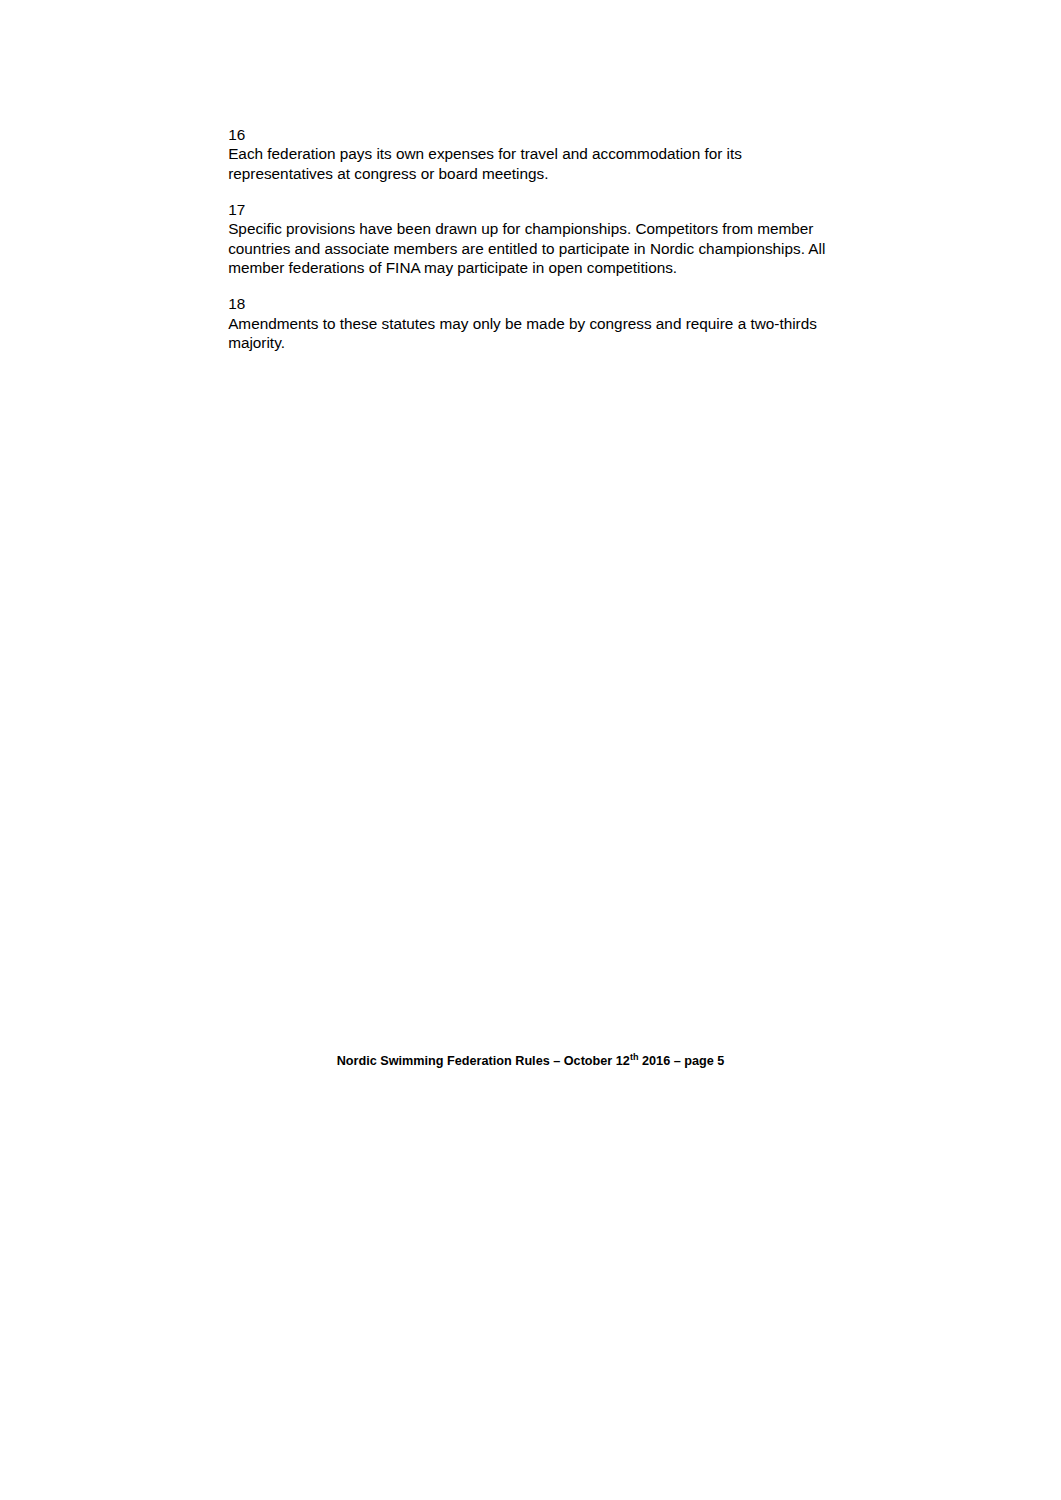16
Each federation pays its own expenses for travel and accommodation for its representatives at congress or board meetings.
17
Specific provisions have been drawn up for championships. Competitors from member countries and associate members are entitled to participate in Nordic championships. All member federations of FINA may participate in open competitions.
18
Amendments to these statutes may only be made by congress and require a two-thirds majority.
Nordic Swimming Federation Rules – October 12th 2016 – page 5